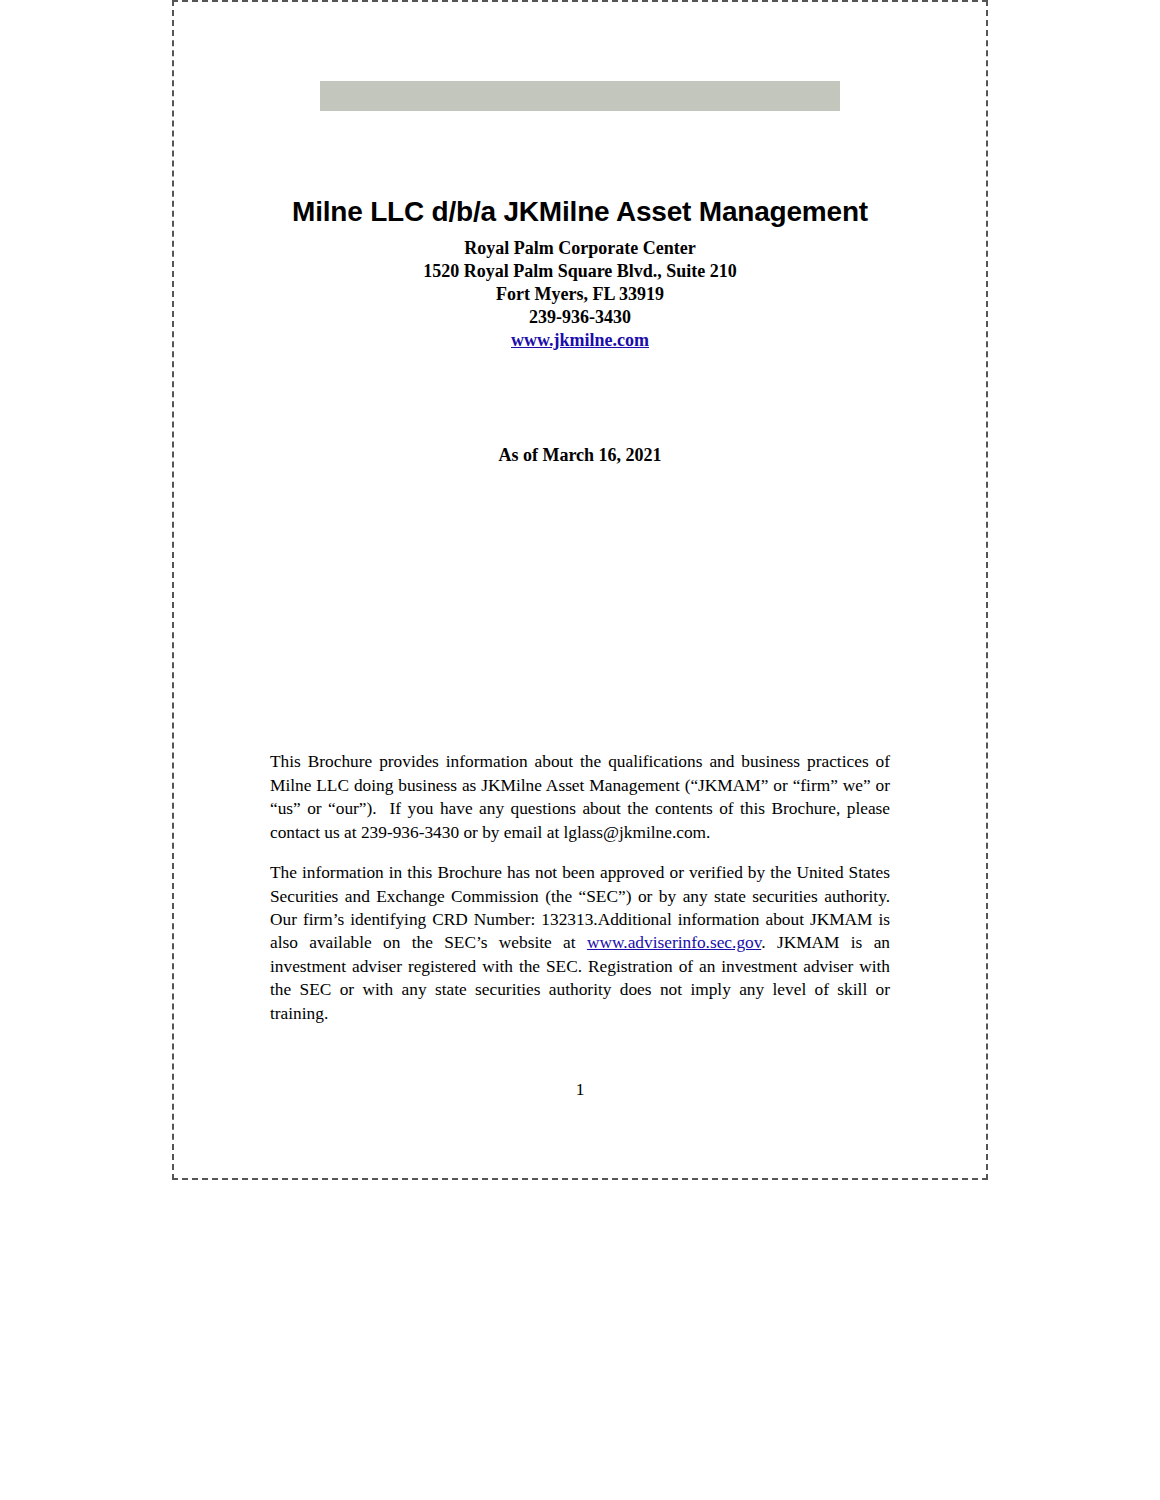Milne LLC d/b/a JKMilne Asset Management
Royal Palm Corporate Center
1520 Royal Palm Square Blvd., Suite 210
Fort Myers, FL 33919
239-936-3430
www.jkmilne.com
As of March 16, 2021
This Brochure provides information about the qualifications and business practices of Milne LLC doing business as JKMilne Asset Management (“JKMAM” or “firm” we” or “us” or “our”). If you have any questions about the contents of this Brochure, please contact us at 239-936-3430 or by email at lglass@jkmilne.com.
The information in this Brochure has not been approved or verified by the United States Securities and Exchange Commission (the “SEC”) or by any state securities authority. Our firm’s identifying CRD Number: 132313.Additional information about JKMAM is also available on the SEC’s website at www.adviserinfo.sec.gov. JKMAM is an investment adviser registered with the SEC. Registration of an investment adviser with the SEC or with any state securities authority does not imply any level of skill or training.
1